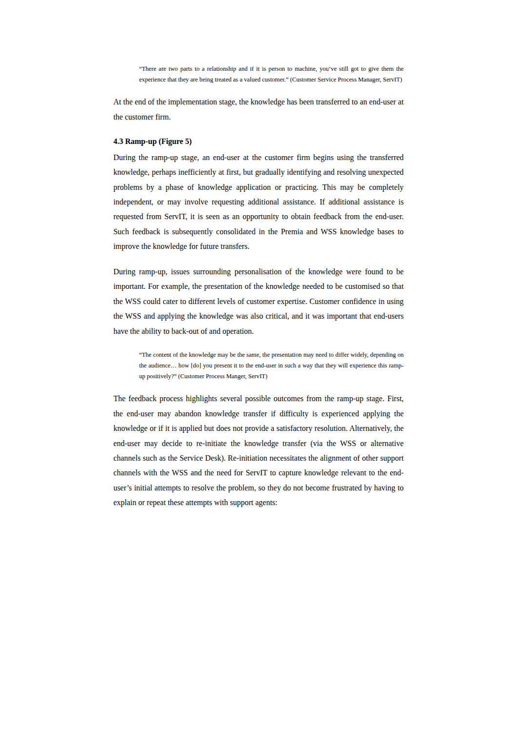“There are two parts to a relationship and if it is person to machine, you’ve still got to give them the experience that they are being treated as a valued customer.” (Customer Service Process Manager, ServIT)
At the end of the implementation stage, the knowledge has been transferred to an end-user at the customer firm.
4.3 Ramp-up (Figure 5)
During the ramp-up stage, an end-user at the customer firm begins using the transferred knowledge, perhaps inefficiently at first, but gradually identifying and resolving unexpected problems by a phase of knowledge application or practicing. This may be completely independent, or may involve requesting additional assistance. If additional assistance is requested from ServIT, it is seen as an opportunity to obtain feedback from the end-user. Such feedback is subsequently consolidated in the Premia and WSS knowledge bases to improve the knowledge for future transfers.
During ramp-up, issues surrounding personalisation of the knowledge were found to be important. For example, the presentation of the knowledge needed to be customised so that the WSS could cater to different levels of customer expertise. Customer confidence in using the WSS and applying the knowledge was also critical, and it was important that end-users have the ability to back-out of and operation.
“The content of the knowledge may be the same, the presentation may need to differ widely, depending on the audience… how [do] you present it to the end-user in such a way that they will experience this ramp-up positively?” (Customer Process Manger, ServIT)
The feedback process highlights several possible outcomes from the ramp-up stage. First, the end-user may abandon knowledge transfer if difficulty is experienced applying the knowledge or if it is applied but does not provide a satisfactory resolution. Alternatively, the end-user may decide to re-initiate the knowledge transfer (via the WSS or alternative channels such as the Service Desk). Re-initiation necessitates the alignment of other support channels with the WSS and the need for ServIT to capture knowledge relevant to the end-user’s initial attempts to resolve the problem, so they do not become frustrated by having to explain or repeat these attempts with support agents: